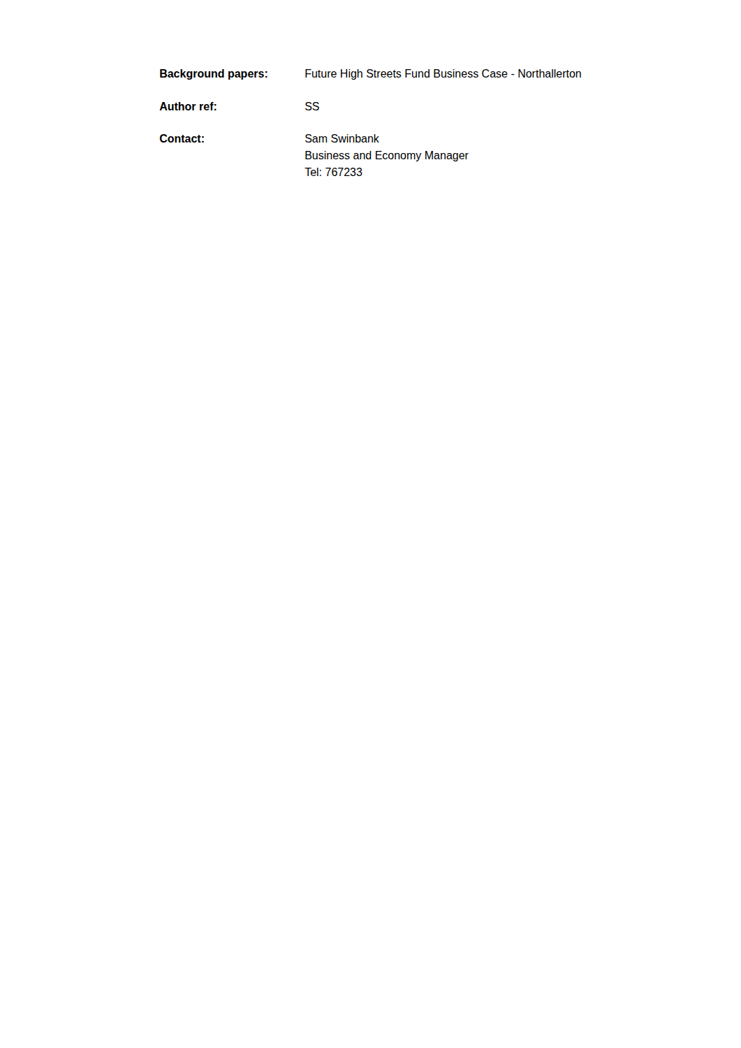Background papers:
Future High Streets Fund Business Case - Northallerton
Author ref:
SS
Contact:
Sam Swinbank Business and Economy Manager Tel: 767233